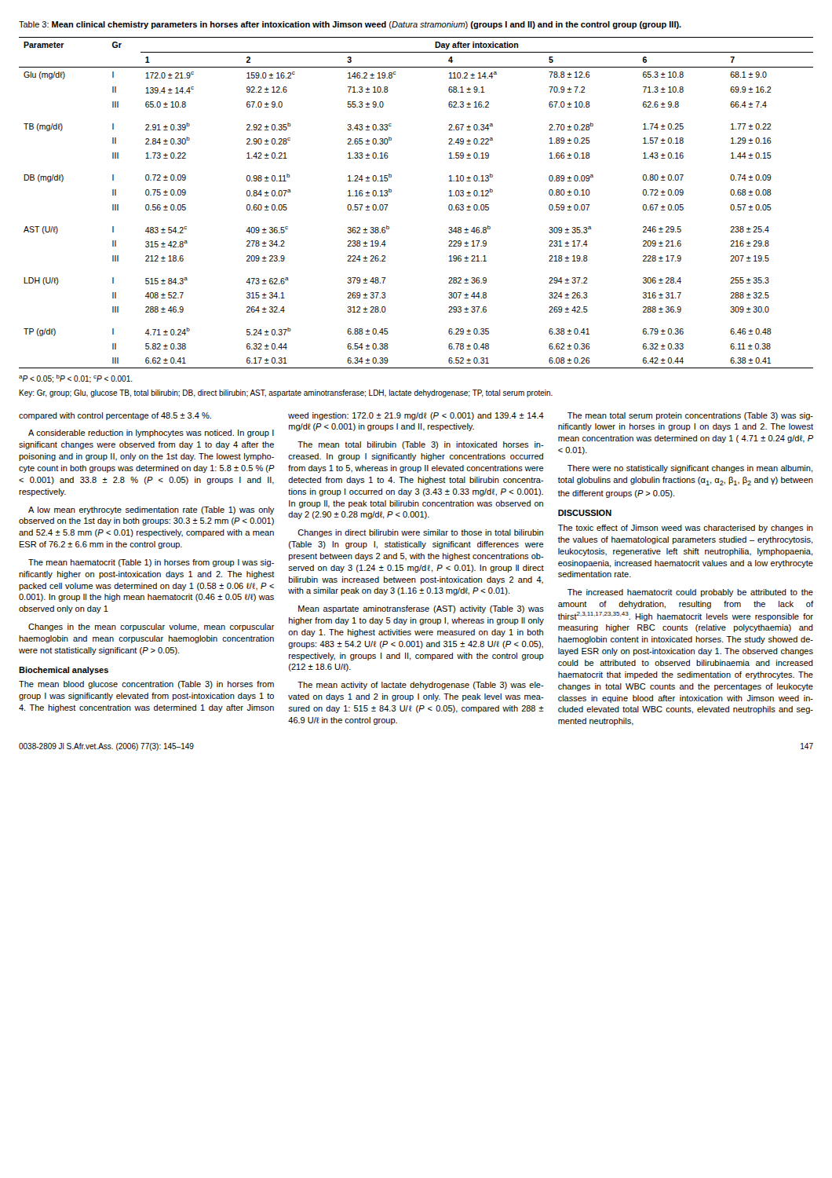Table 3: Mean clinical chemistry parameters in horses after intoxication with Jimson weed (Datura stramonium) (groups I and II) and in the control group (group III).
| Parameter | Gr | Day after intoxication |
| --- | --- | --- |
| 1 | 2 | 3 | 4 | 5 | 6 | 7 |
| Glu (mg/dℓ) | I | 172.0 ± 21.9 c | 159.0 ± 16.2 c | 146.2 ± 19.8 c | 110.2 ± 14.4 a | 78.8 ± 12.6 | 65.3 ± 10.8 | 68.1 ± 9.0 |
| | II | 139.4 ± 14.4 c | 92.2 ± 12.6 | 71.3 ± 10.8 | 68.1 ± 9.1 | 70.9 ± 7.2 | 71.3 ± 10.8 | 69.9 ± 16.2 |
| | III | 65.0 ± 10.8 | 67.0 ± 9.0 | 55.3 ± 9.0 | 62.3 ± 16.2 | 67.0 ± 10.8 | 62.6 ± 9.8 | 66.4 ± 7.4 |
| TB (mg/dℓ) | I | 2.91 ± 0.39 b | 2.92 ± 0.35 b | 3.43 ± 0.33 c | 2.67 ± 0.34 a | 2.70 ± 0.28 b | 1.74 ± 0.25 | 1.77 ± 0.22 |
| | II | 2.84 ± 0.30 b | 2.90 ± 0.28 c | 2.65 ± 0.30 b | 2.49 ± 0.22 a | 1.89 ± 0.25 | 1.57 ± 0.18 | 1.29 ± 0.16 |
| | III | 1.73 ± 0.22 | 1.42 ± 0.21 | 1.33 ± 0.16 | 1.59 ± 0.19 | 1.66 ± 0.18 | 1.43 ± 0.16 | 1.44 ± 0.15 |
| DB (mg/dℓ) | I | 0.72 ± 0.09 | 0.98 ± 0.11 b | 1.24 ± 0.15 b | 1.10 ± 0.13 b | 0.89 ± 0.09 a | 0.80 ± 0.07 | 0.74 ± 0.09 |
| | II | 0.75 ± 0.09 | 0.84 ± 0.07 a | 1.16 ± 0.13 b | 1.03 ± 0.12 b | 0.80 ± 0.10 | 0.72 ± 0.09 | 0.68 ± 0.08 |
| | III | 0.56 ± 0.05 | 0.60 ± 0.05 | 0.57 ± 0.07 | 0.63 ± 0.05 | 0.59 ± 0.07 | 0.67 ± 0.05 | 0.57 ± 0.05 |
| AST (U/ℓ) | I | 483 ± 54.2 c | 409 ± 36.5 c | 362 ± 38.6 b | 348 ± 46.8 b | 309 ± 35.3 a | 246 ± 29.5 | 238 ± 25.4 |
| | II | 315 ± 42.8 a | 278 ± 34.2 | 238 ± 19.4 | 229 ± 17.9 | 231 ± 17.4 | 209 ± 21.6 | 216 ± 29.8 |
| | III | 212 ± 18.6 | 209 ± 23.9 | 224 ± 26.2 | 196 ± 21.1 | 218 ± 19.8 | 228 ± 17.9 | 207 ± 19.5 |
| LDH (U/ℓ) | I | 515 ± 84.3 a | 473 ± 62.6 a | 379 ± 48.7 | 282 ± 36.9 | 294 ± 37.2 | 306 ± 28.4 | 255 ± 35.3 |
| | II | 408 ± 52.7 | 315 ± 34.1 | 269 ± 37.3 | 307 ± 44.8 | 324 ± 26.3 | 316 ± 31.7 | 288 ± 32.5 |
| | III | 288 ± 46.9 | 264 ± 32.4 | 312 ± 28.0 | 293 ± 37.6 | 269 ± 42.5 | 288 ± 36.9 | 309 ± 30.0 |
| TP (g/dℓ) | I | 4.71 ± 0.24 b | 5.24 ± 0.37 b | 6.88 ± 0.45 | 6.29 ± 0.35 | 6.38 ± 0.41 | 6.79 ± 0.36 | 6.46 ± 0.48 |
| | II | 5.82 ± 0.38 | 6.32 ± 0.44 | 6.54 ± 0.38 | 6.78 ± 0.48 | 6.62 ± 0.36 | 6.32 ± 0.33 | 6.11 ± 0.38 |
| | III | 6.62 ± 0.41 | 6.17 ± 0.31 | 6.34 ± 0.39 | 6.52 ± 0.31 | 6.08 ± 0.26 | 6.42 ± 0.44 | 6.38 ± 0.41 |
aP < 0.05; bP < 0.01; cP < 0.001.
Key: Gr, group; Glu, glucose TB, total bilirubin; DB, direct bilirubin; AST, aspartate aminotransferase; LDH, lactate dehydrogenase; TP, total serum protein.
compared with control percentage of 48.5 ± 3.4 %.
A considerable reduction in lymphocytes was noticed. In group I significant changes were observed from day 1 to day 4 after the poisoning and in group II, only on the 1st day. The lowest lymphocyte count in both groups was determined on day 1: 5.8 ± 0.5 % (P < 0.001) and 33.8 ± 2.8 % (P < 0.05) in groups I and II, respectively.
A low mean erythrocyte sedimentation rate (Table 1) was only observed on the 1st day in both groups: 30.3 ± 5.2 mm (P < 0.001) and 52.4 ± 5.8 mm (P < 0.01) respectively, compared with a mean ESR of 76.2 ± 6.6 mm in the control group.
The mean haematocrit (Table 1) in horses from group I was significantly higher on post-intoxication days 1 and 2. The highest packed cell volume was determined on day 1 (0.58 ± 0.06 ℓ/ℓ, P < 0.001). In group ll the high mean haematocrit (0.46 ± 0.05 ℓ/ℓ) was observed only on day 1
Changes in the mean corpuscular volume, mean corpuscular haemoglobin and mean corpuscular haemoglobin concentration were not statistically significant (P > 0.05).
Biochemical analyses
The mean blood glucose concentration (Table 3) in horses from group I was significantly elevated from post-intoxication days 1 to 4. The highest concentration was determined 1 day after Jimson weed ingestion: 172.0 ± 21.9 mg/dℓ (P < 0.001) and 139.4 ± 14.4 mg/dℓ (P < 0.001) in groups I and II, respectively.
The mean total bilirubin (Table 3) in intoxicated horses increased. In group I significantly higher concentrations occurred from days 1 to 5, whereas in group II elevated concentrations were detected from days 1 to 4. The highest total bilirubin concentrations in group I occurred on day 3 (3.43 ± 0.33 mg/dℓ, P < 0.001). In group ll, the peak total bilirubin concentration was observed on day 2 (2.90 ± 0.28 mg/dℓ, P < 0.001).
Changes in direct bilirubin were similar to those in total bilirubin (Table 3) In group I, statistically significant differences were present between days 2 and 5, with the highest concentrations observed on day 3 (1.24 ± 0.15 mg/dℓ, P < 0.01). In group ll direct bilirubin was increased between post-intoxication days 2 and 4, with a similar peak on day 3 (1.16 ± 0.13 mg/dℓ, P < 0.01).
Mean aspartate aminotransferase (AST) activity (Table 3) was higher from day 1 to day 5 day in group I, whereas in group ll only on day 1. The highest activities were measured on day 1 in both groups: 483 ± 54.2 U/ℓ (P < 0.001) and 315 ± 42.8 U/ℓ (P < 0.05), respectively, in groups I and II, compared with the control group (212 ± 18.6 U/ℓ).
The mean activity of lactate dehydrogenase (Table 3) was elevated on days 1 and 2 in group I only. The peak level was measured on day 1: 515 ± 84.3 U/ℓ (P < 0.05), compared with 288 ± 46.9 U/ℓ in the control group.
The mean total serum protein concentrations (Table 3) was significantly lower in horses in group I on days 1 and 2. The lowest mean concentration was determined on day 1 ( 4.71 ± 0.24 g/dℓ, P < 0.01).
There were no statistically significant changes in mean albumin, total globulins and globulin fractions (α1, α2, β1, β2 and γ) between the different groups (P > 0.05).
DISCUSSION
The toxic effect of Jimson weed was characterised by changes in the values of haematological parameters studied – erythrocytosis, leukocytosis, regenerative left shift neutrophilia, lymphopaenia, eosinopaenia, increased haematocrit values and a low erythrocyte sedimentation rate.
The increased haematocrit could probably be attributed to the amount of dehydration, resulting from the lack of thirst2,3,11,17,23,35,43. High haematocrit levels were responsible for measuring higher RBC counts (relative polycythaemia) and haemoglobin content in intoxicated horses. The study showed delayed ESR only on post-intoxication day 1. The observed changes could be attributed to observed bilirubinaemia and increased haematocrit that impeded the sedimentation of erythrocytes. The changes in total WBC counts and the percentages of leukocyte classes in equine blood after intoxication with Jimson weed included elevated total WBC counts, elevated neutrophils and segmented neutrophils,
0038-2809 Jl S.Afr.vet.Ass. (2006) 77(3): 145–149 147